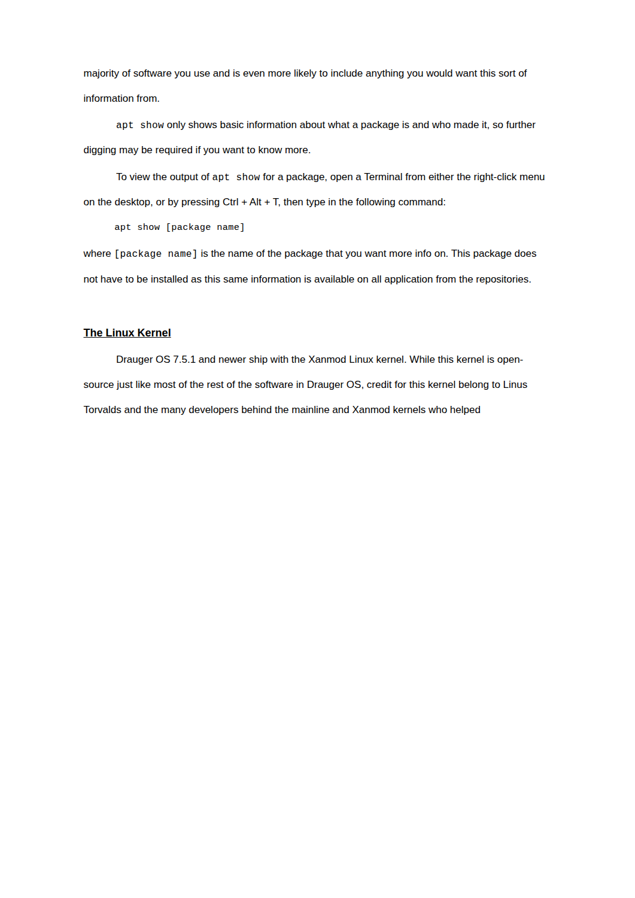majority of software you use and is even more likely to include anything you would want this sort of information from.
apt show only shows basic information about what a package is and who made it, so further digging may be required if you want to know more.
To view the output of apt show for a package, open a Terminal from either the right-click menu on the desktop, or by pressing Ctrl + Alt + T, then type in the following command:
apt show [package name]
where [package name] is the name of the package that you want more info on. This package does not have to be installed as this same information is available on all application from the repositories.
The Linux Kernel
Drauger OS 7.5.1 and newer ship with the Xanmod Linux kernel. While this kernel is open-source just like most of the rest of the software in Drauger OS, credit for this kernel belong to Linus Torvalds and the many developers behind the mainline and Xanmod kernels who helped